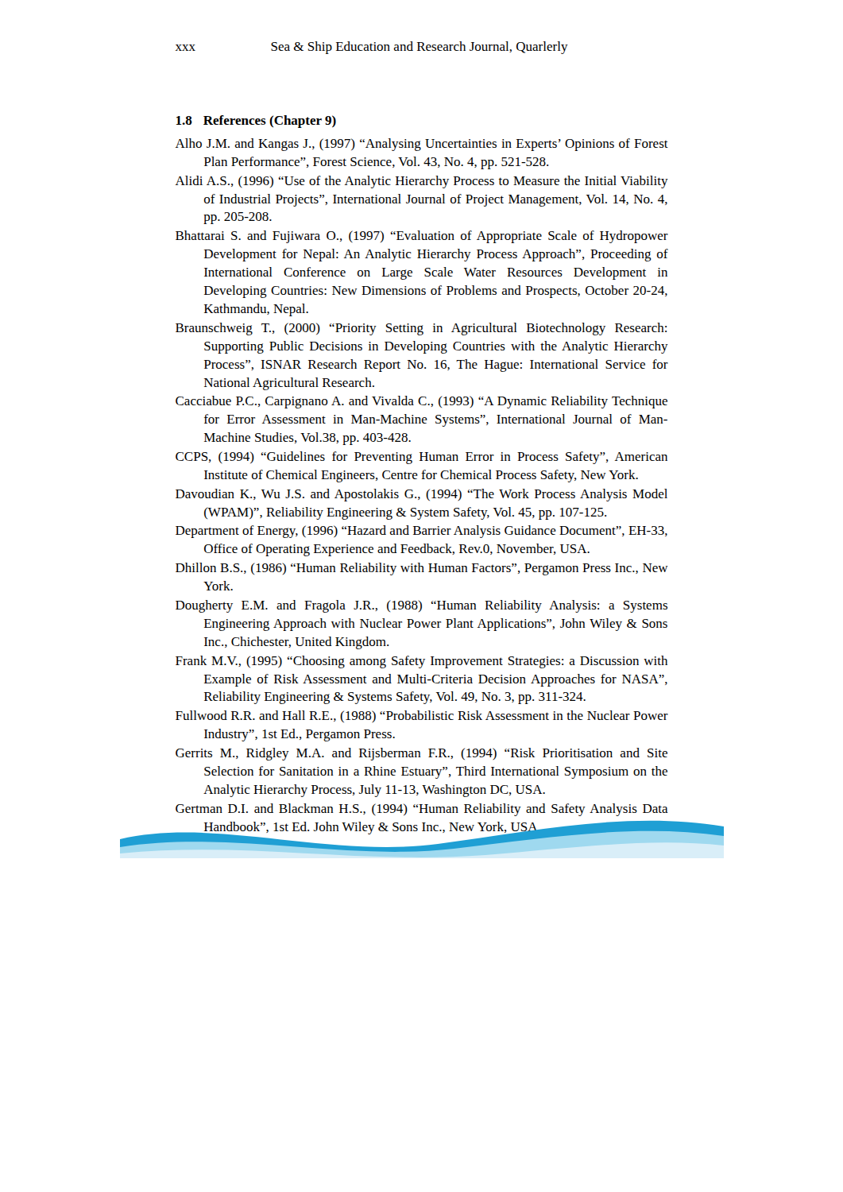xxx
Sea & Ship Education and Research Journal, Quarlerly
1.8 References (Chapter 9)
Alho J.M. and Kangas J., (1997) “Analysing Uncertainties in Experts’ Opinions of Forest Plan Performance”, Forest Science, Vol. 43, No. 4, pp. 521-528.
Alidi A.S., (1996) “Use of the Analytic Hierarchy Process to Measure the Initial Viability of Industrial Projects”, International Journal of Project Management, Vol. 14, No. 4, pp. 205-208.
Bhattarai S. and Fujiwara O., (1997) “Evaluation of Appropriate Scale of Hydropower Development for Nepal: An Analytic Hierarchy Process Approach”, Proceeding of International Conference on Large Scale Water Resources Development in Developing Countries: New Dimensions of Problems and Prospects, October 20-24, Kathmandu, Nepal.
Braunschweig T., (2000) “Priority Setting in Agricultural Biotechnology Research: Supporting Public Decisions in Developing Countries with the Analytic Hierarchy Process”, ISNAR Research Report No. 16, The Hague: International Service for National Agricultural Research.
Cacciabue P.C., Carpignano A. and Vivalda C., (1993) “A Dynamic Reliability Technique for Error Assessment in Man-Machine Systems”, International Journal of Man-Machine Studies, Vol.38, pp. 403-428.
CCPS, (1994) “Guidelines for Preventing Human Error in Process Safety”, American Institute of Chemical Engineers, Centre for Chemical Process Safety, New York.
Davoudian K., Wu J.S. and Apostolakis G., (1994) “The Work Process Analysis Model (WPAM)”, Reliability Engineering & System Safety, Vol. 45, pp. 107-125.
Department of Energy, (1996) “Hazard and Barrier Analysis Guidance Document”, EH-33, Office of Operating Experience and Feedback, Rev.0, November, USA.
Dhillon B.S., (1986) “Human Reliability with Human Factors”, Pergamon Press Inc., New York.
Dougherty E.M. and Fragola J.R., (1988) “Human Reliability Analysis: a Systems Engineering Approach with Nuclear Power Plant Applications”, John Wiley & Sons Inc., Chichester, United Kingdom.
Frank M.V., (1995) “Choosing among Safety Improvement Strategies: a Discussion with Example of Risk Assessment and Multi-Criteria Decision Approaches for NASA”, Reliability Engineering & Systems Safety, Vol. 49, No. 3, pp. 311-324.
Fullwood R.R. and Hall R.E., (1988) “Probabilistic Risk Assessment in the Nuclear Power Industry”, 1st Ed., Pergamon Press.
Gerrits M., Ridgley M.A. and Rijsberman F.R., (1994) “Risk Prioritisation and Site Selection for Sanitation in a Rhine Estuary”, Third International Symposium on the Analytic Hierarchy Process, July 11-13, Washington DC, USA.
Gertman D.I. and Blackman H.S., (1994) “Human Reliability and Safety Analysis Data Handbook”, 1st Ed. John Wiley & Sons Inc., New York, USA.